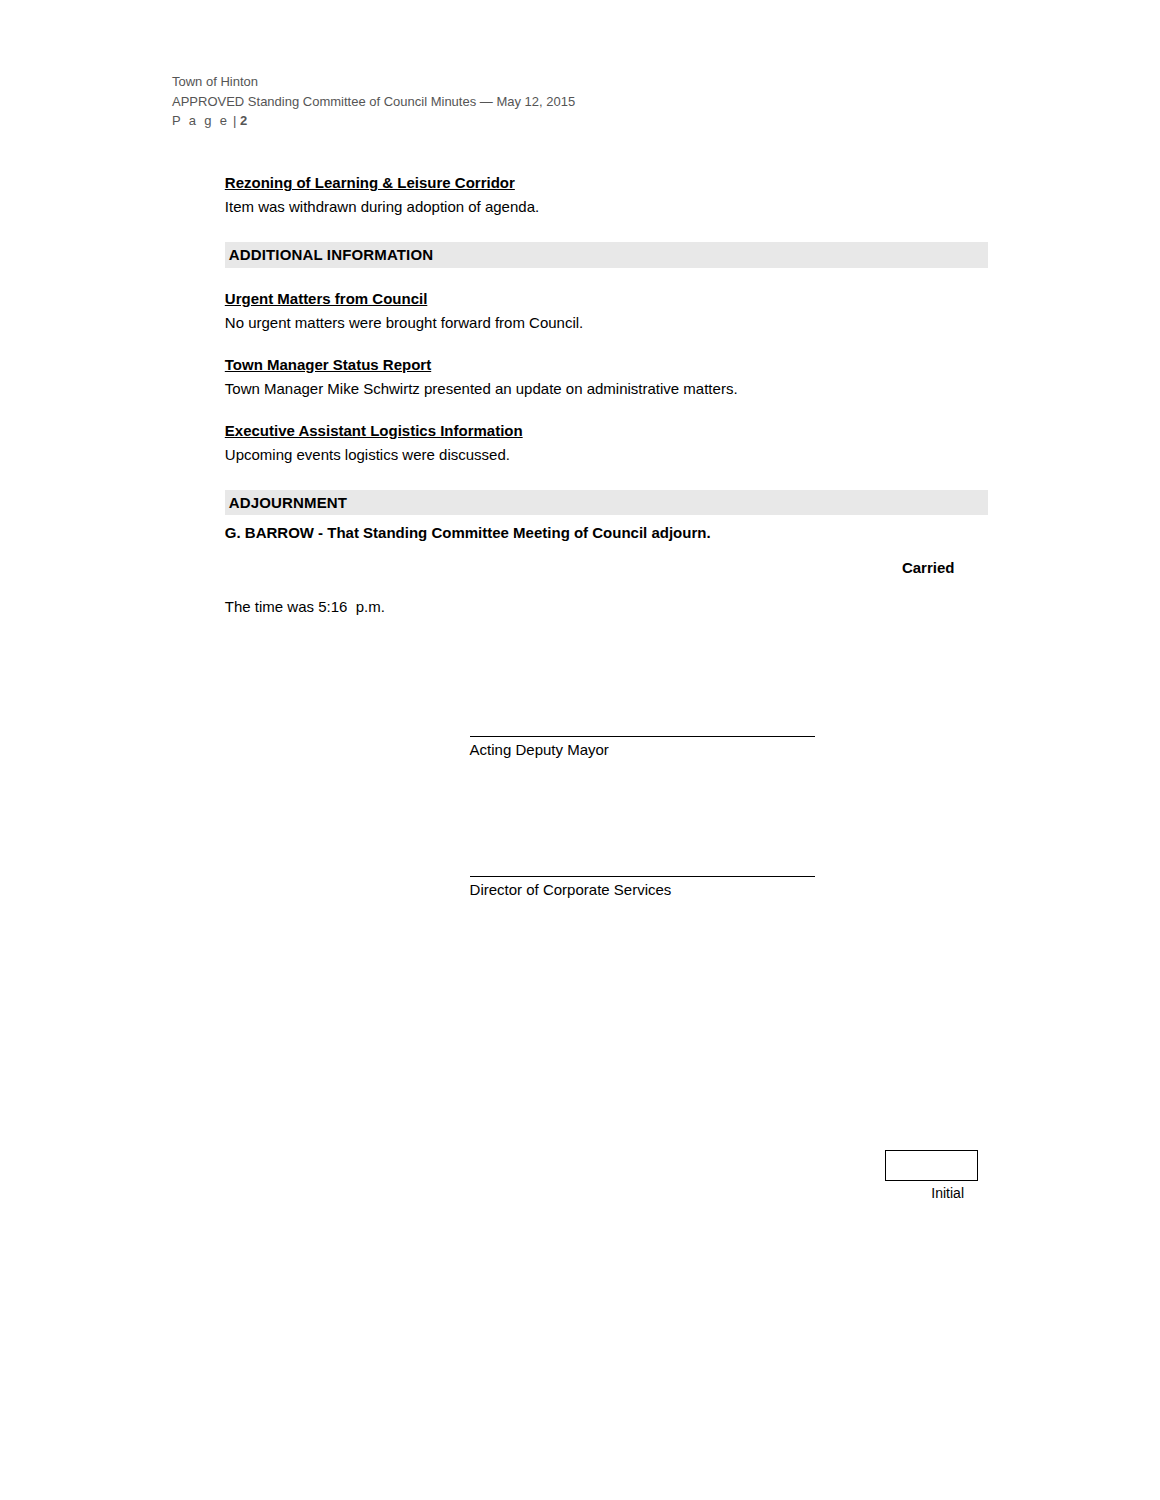Town of Hinton
APPROVED Standing Committee of Council Minutes — May 12, 2015
P a g e | 2
Rezoning of Learning & Leisure Corridor
Item was withdrawn during adoption of agenda.
ADDITIONAL INFORMATION
Urgent Matters from Council
No urgent matters were brought forward from Council.
Town Manager Status Report
Town Manager Mike Schwirtz presented an update on administrative matters.
Executive Assistant Logistics Information
Upcoming events logistics were discussed.
ADJOURNMENT
G. BARROW - That Standing Committee Meeting of Council adjourn.
Carried
The time was 5:16 p.m.
    
Acting Deputy Mayor
 
Director of Corporate Services
Initial